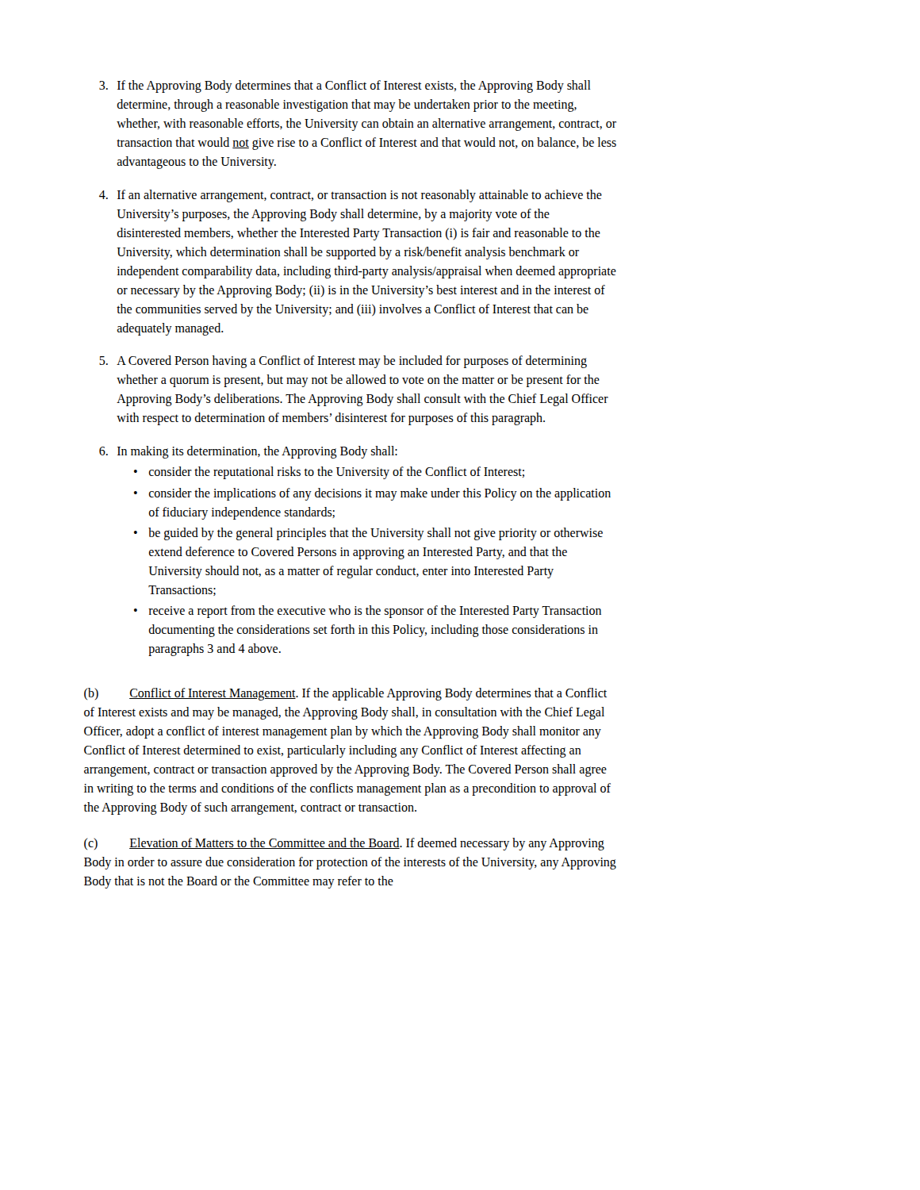If the Approving Body determines that a Conflict of Interest exists, the Approving Body shall determine, through a reasonable investigation that may be undertaken prior to the meeting, whether, with reasonable efforts, the University can obtain an alternative arrangement, contract, or transaction that would not give rise to a Conflict of Interest and that would not, on balance, be less advantageous to the University.
If an alternative arrangement, contract, or transaction is not reasonably attainable to achieve the University’s purposes, the Approving Body shall determine, by a majority vote of the disinterested members, whether the Interested Party Transaction (i) is fair and reasonable to the University, which determination shall be supported by a risk/benefit analysis benchmark or independent comparability data, including third-party analysis/appraisal when deemed appropriate or necessary by the Approving Body; (ii) is in the University’s best interest and in the interest of the communities served by the University; and (iii) involves a Conflict of Interest that can be adequately managed.
A Covered Person having a Conflict of Interest may be included for purposes of determining whether a quorum is present, but may not be allowed to vote on the matter or be present for the Approving Body’s deliberations. The Approving Body shall consult with the Chief Legal Officer with respect to determination of members’ disinterest for purposes of this paragraph.
In making its determination, the Approving Body shall:
consider the reputational risks to the University of the Conflict of Interest;
consider the implications of any decisions it may make under this Policy on the application of fiduciary independence standards;
be guided by the general principles that the University shall not give priority or otherwise extend deference to Covered Persons in approving an Interested Party, and that the University should not, as a matter of regular conduct, enter into Interested Party Transactions;
receive a report from the executive who is the sponsor of the Interested Party Transaction documenting the considerations set forth in this Policy, including those considerations in paragraphs 3 and 4 above.
(b) Conflict of Interest Management. If the applicable Approving Body determines that a Conflict of Interest exists and may be managed, the Approving Body shall, in consultation with the Chief Legal Officer, adopt a conflict of interest management plan by which the Approving Body shall monitor any Conflict of Interest determined to exist, particularly including any Conflict of Interest affecting an arrangement, contract or transaction approved by the Approving Body. The Covered Person shall agree in writing to the terms and conditions of the conflicts management plan as a precondition to approval of the Approving Body of such arrangement, contract or transaction.
(c) Elevation of Matters to the Committee and the Board. If deemed necessary by any Approving Body in order to assure due consideration for protection of the interests of the University, any Approving Body that is not the Board or the Committee may refer to the